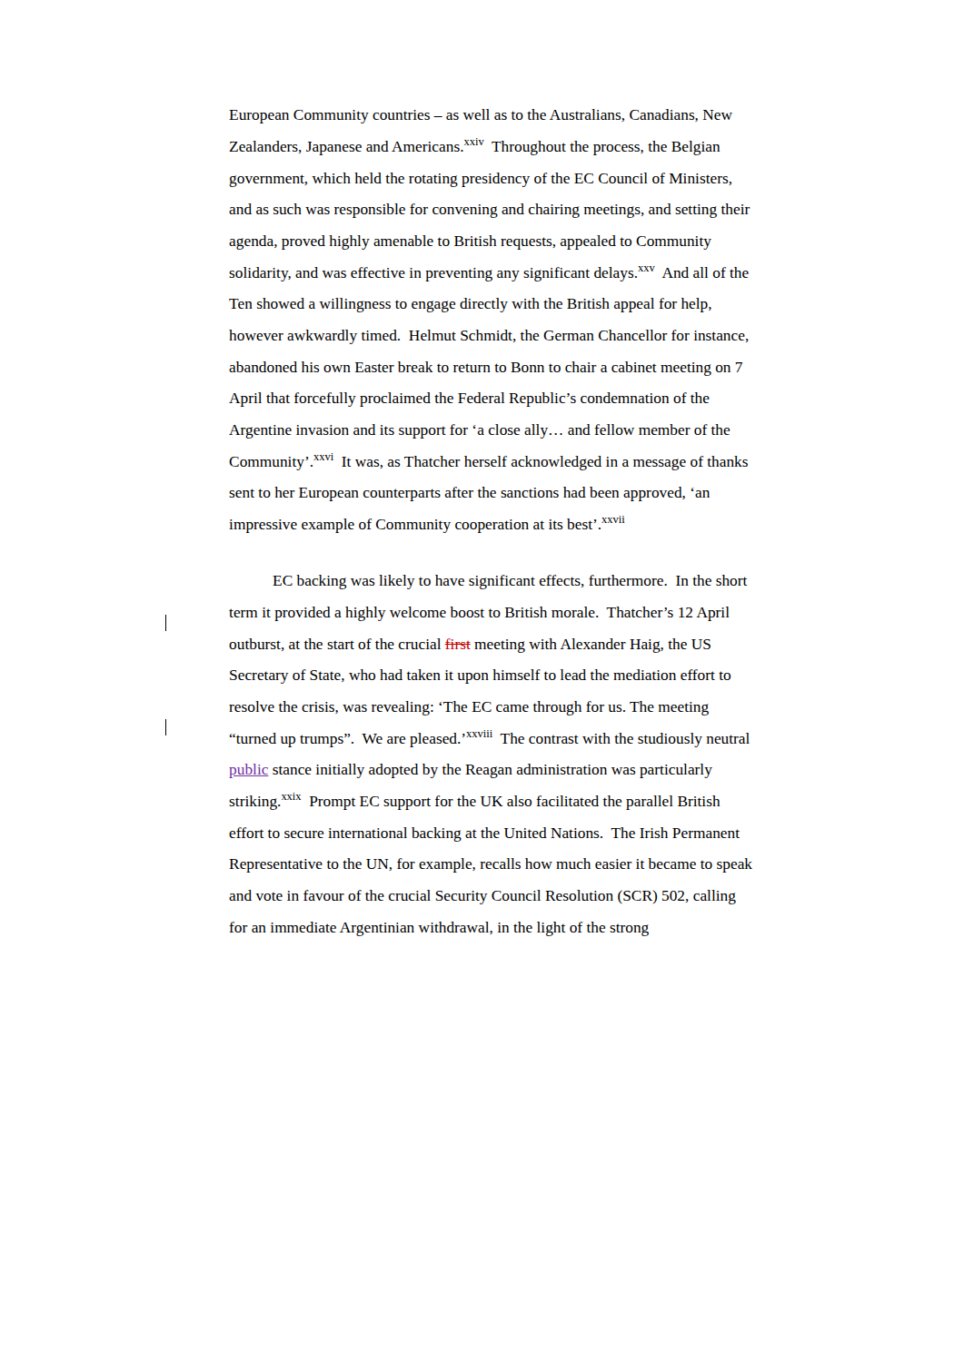European Community countries – as well as to the Australians, Canadians, New Zealanders, Japanese and Americans.xxiv Throughout the process, the Belgian government, which held the rotating presidency of the EC Council of Ministers, and as such was responsible for convening and chairing meetings, and setting their agenda, proved highly amenable to British requests, appealed to Community solidarity, and was effective in preventing any significant delays.xxv And all of the Ten showed a willingness to engage directly with the British appeal for help, however awkwardly timed. Helmut Schmidt, the German Chancellor for instance, abandoned his own Easter break to return to Bonn to chair a cabinet meeting on 7 April that forcefully proclaimed the Federal Republic’s condemnation of the Argentine invasion and its support for ‘a close ally… and fellow member of the Community’.xxvi It was, as Thatcher herself acknowledged in a message of thanks sent to her European counterparts after the sanctions had been approved, ‘an impressive example of Community cooperation at its best’.xxvii
EC backing was likely to have significant effects, furthermore. In the short term it provided a highly welcome boost to British morale. Thatcher’s 12 April outburst, at the start of the crucial first meeting with Alexander Haig, the US Secretary of State, who had taken it upon himself to lead the mediation effort to resolve the crisis, was revealing: ‘The EC came through for us. The meeting “turned up trumps”. We are pleased.’xxviii The contrast with the studiously neutral public stance initially adopted by the Reagan administration was particularly striking.xxix Prompt EC support for the UK also facilitated the parallel British effort to secure international backing at the United Nations. The Irish Permanent Representative to the UN, for example, recalls how much easier it became to speak and vote in favour of the crucial Security Council Resolution (SCR) 502, calling for an immediate Argentinian withdrawal, in the light of the strong